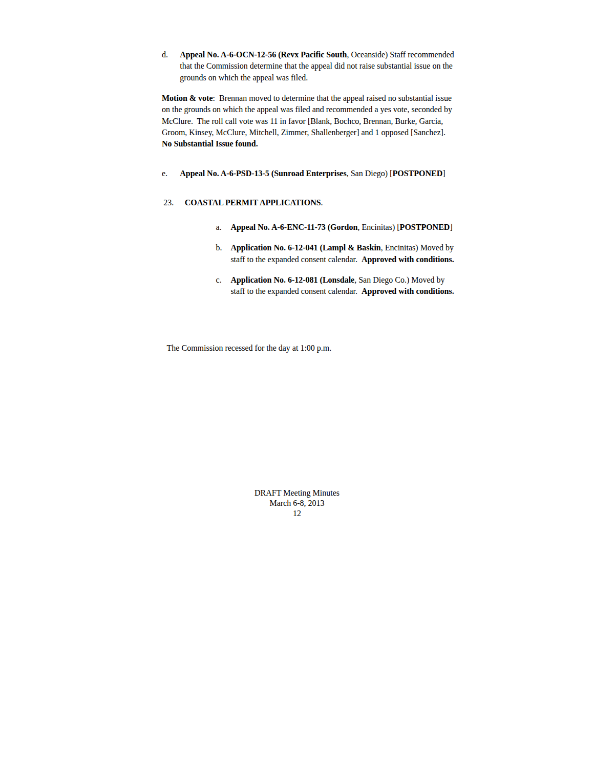d.
Appeal No. A-6-OCN-12-56 (Revx Pacific South, Oceanside) Staff recommended that the Commission determine that the appeal did not raise substantial issue on the grounds on which the appeal was filed.
Motion & vote: Brennan moved to determine that the appeal raised no substantial issue on the grounds on which the appeal was filed and recommended a yes vote, seconded by McClure. The roll call vote was 11 in favor [Blank, Bochco, Brennan, Burke, Garcia, Groom, Kinsey, McClure, Mitchell, Zimmer, Shallenberger] and 1 opposed [Sanchez]. No Substantial Issue found.
e.
Appeal No. A-6-PSD-13-5 (Sunroad Enterprises, San Diego) [POSTPONED]
23.
COASTAL PERMIT APPLICATIONS
.
a.
Appeal No. A-6-ENC-11-73 (Gordon, Encinitas) [POSTPONED]
b.
Application No. 6-12-041 (Lampl & Baskin, Encinitas) Moved by staff to the expanded consent calendar. Approved with conditions.
c.
Application No. 6-12-081 (Lonsdale, San Diego Co.) Moved by staff to the expanded consent calendar. Approved with conditions.
The Commission recessed for the day at 1:00 p.m.
DRAFT Meeting Minutes
March 6-8, 2013
12